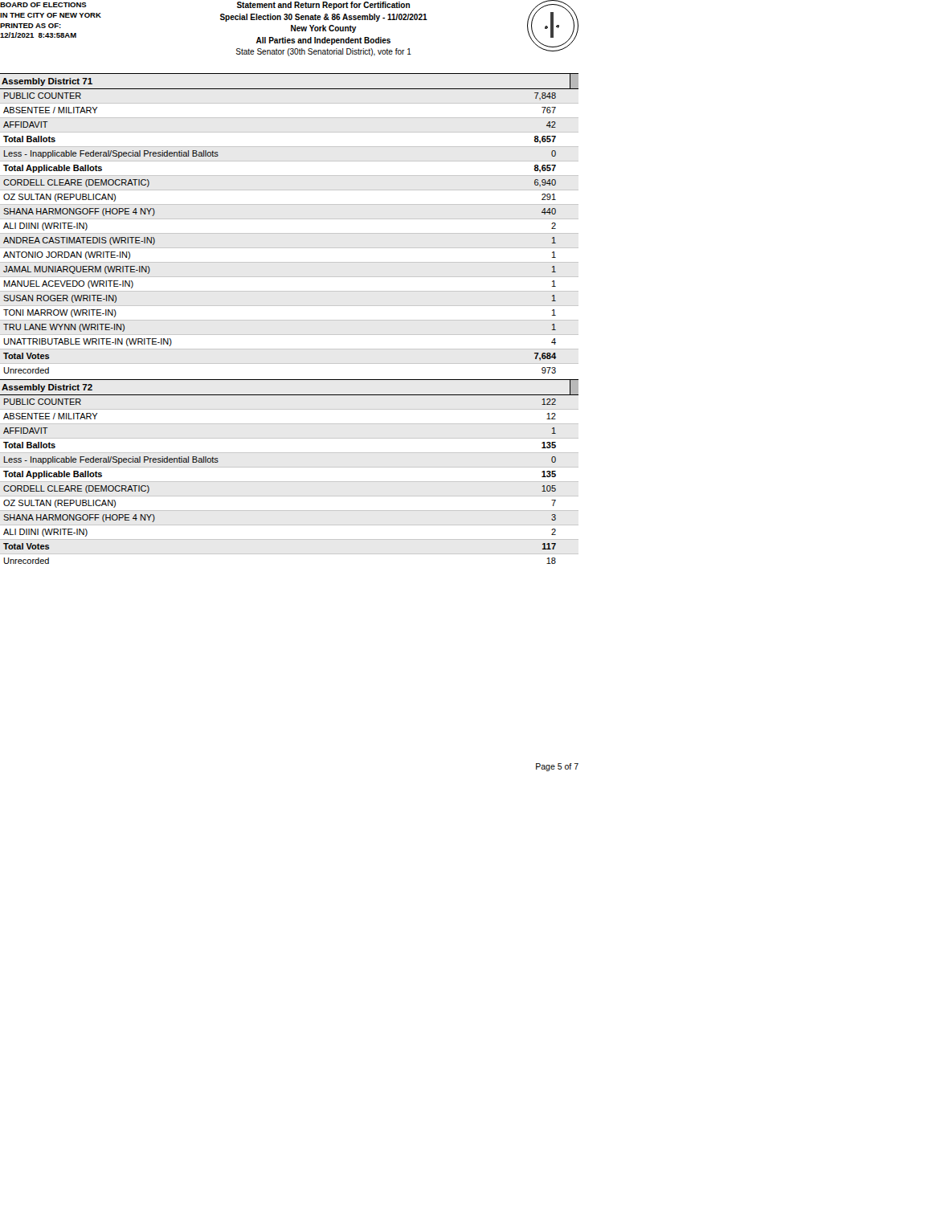BOARD OF ELECTIONS
IN THE CITY OF NEW YORK
PRINTED AS OF:
12/1/2021 8:43:58AM
Statement and Return Report for Certification
Special Election 30 Senate & 86 Assembly - 11/02/2021
New York County
All Parties and Independent Bodies
State Senator (30th Senatorial District), vote for 1
Assembly District 71
| PUBLIC COUNTER | 7,848 |
| ABSENTEE / MILITARY | 767 |
| AFFIDAVIT | 42 |
| Total Ballots | 8,657 |
| Less - Inapplicable Federal/Special Presidential Ballots | 0 |
| Total Applicable Ballots | 8,657 |
| CORDELL CLEARE (DEMOCRATIC) | 6,940 |
| OZ SULTAN (REPUBLICAN) | 291 |
| SHANA HARMONGOFF (HOPE 4 NY) | 440 |
| ALI DIINI (WRITE-IN) | 2 |
| ANDREA CASTIMATEDIS (WRITE-IN) | 1 |
| ANTONIO JORDAN (WRITE-IN) | 1 |
| JAMAL MUNIARQUERM (WRITE-IN) | 1 |
| MANUEL ACEVEDO (WRITE-IN) | 1 |
| SUSAN ROGER (WRITE-IN) | 1 |
| TONI MARROW (WRITE-IN) | 1 |
| TRU LANE WYNN (WRITE-IN) | 1 |
| UNATTRIBUTABLE WRITE-IN (WRITE-IN) | 4 |
| Total Votes | 7,684 |
| Unrecorded | 973 |
Assembly District 72
| PUBLIC COUNTER | 122 |
| ABSENTEE / MILITARY | 12 |
| AFFIDAVIT | 1 |
| Total Ballots | 135 |
| Less - Inapplicable Federal/Special Presidential Ballots | 0 |
| Total Applicable Ballots | 135 |
| CORDELL CLEARE (DEMOCRATIC) | 105 |
| OZ SULTAN (REPUBLICAN) | 7 |
| SHANA HARMONGOFF (HOPE 4 NY) | 3 |
| ALI DIINI (WRITE-IN) | 2 |
| Total Votes | 117 |
| Unrecorded | 18 |
Page 5 of 7